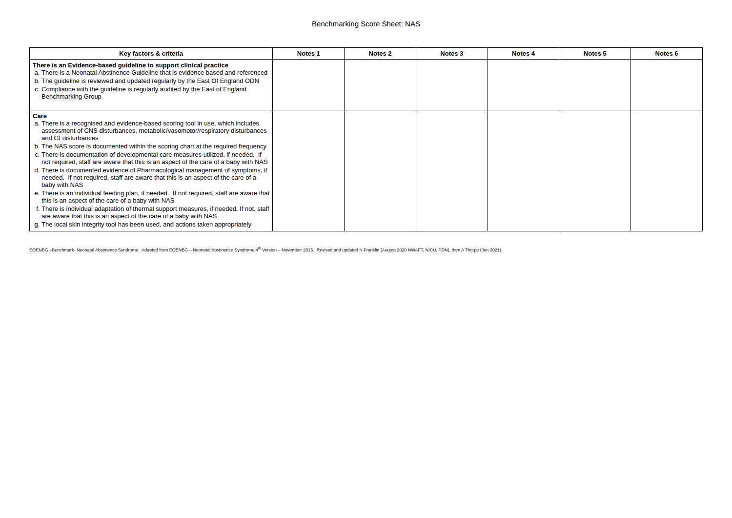Benchmarking Score Sheet: NAS
| Key factors & criteria | Notes 1 | Notes 2 | Notes 3 | Notes 4 | Notes 5 | Notes 6 |
| --- | --- | --- | --- | --- | --- | --- |
| There is an Evidence-based guideline to support clinical practice There is a Neonatal Abstinence Guideline that is evidence based and referenced The guideline is reviewed and updated regularly by the East Of England ODN Compliance with the guideline is regularly audited by the East of England Benchmarking Group | | | | | | |
| Care There is a recognised and evidence-based scoring tool in use, which includes assessment of CNS disturbances, metabolic/vasomotor/respiratory disturbances and GI disturbances The NAS score is documented within the scoring chart at the required frequency There is documentation of developmental care measures utilized, if needed. If not required, staff are aware that this is an aspect of the care of a baby with NAS There is documented evidence of Pharmacological management of symptoms, if needed. If not required, staff are aware that this is an aspect of the care of a baby with NAS There is an individual feeding plan, if needed. If not required, staff are aware that this is an aspect of the care of a baby with NAS There is individual adaptation of thermal support measures, if needed. If not, staff are aware that this is an aspect of the care of a baby with NAS The local skin integrity tool has been used, and actions taken appropriately | | | | | | |
EOENBG –Benchmark- Neonatal Abstinence Syndrome. Adapted from EOENBG – Neonatal Abstinence Syndrome 4th Version – November 2015. Revised and updated N Franklin (August 2020 NWAFT, NICU, PDN), then A Thorpe (Jan 2021).